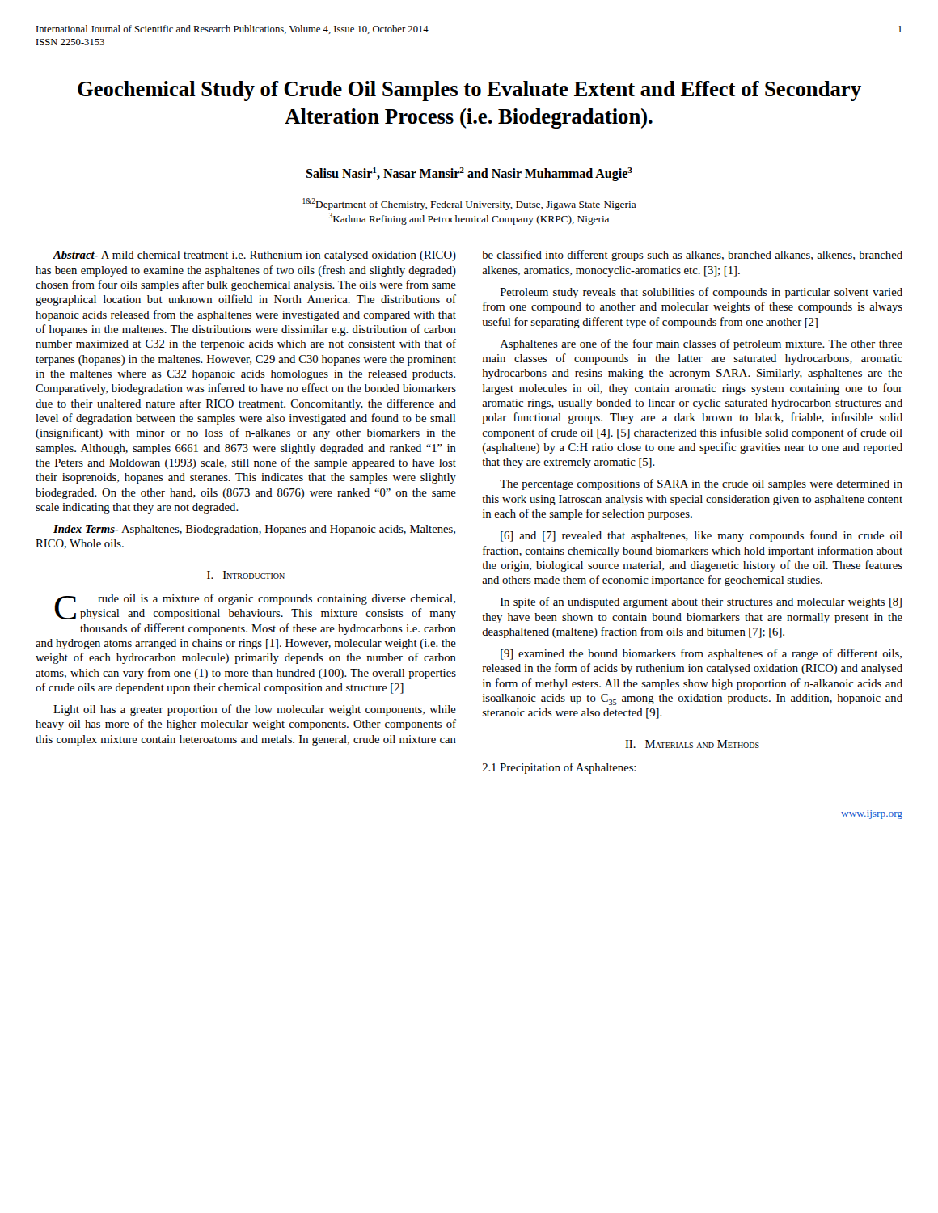International Journal of Scientific and Research Publications, Volume 4, Issue 10, October 2014
ISSN 2250-3153
1
Geochemical Study of Crude Oil Samples to Evaluate Extent and Effect of Secondary Alteration Process (i.e. Biodegradation).
Salisu Nasir1, Nasar Mansir2 and Nasir Muhammad Augie3
1&2Department of Chemistry, Federal University, Dutse, Jigawa State-Nigeria
3Kaduna Refining and Petrochemical Company (KRPC), Nigeria
Abstract- A mild chemical treatment i.e. Ruthenium ion catalysed oxidation (RICO) has been employed to examine the asphaltenes of two oils (fresh and slightly degraded) chosen from four oils samples after bulk geochemical analysis. The oils were from same geographical location but unknown oilfield in North America. The distributions of hopanoic acids released from the asphaltenes were investigated and compared with that of hopanes in the maltenes. The distributions were dissimilar e.g. distribution of carbon number maximized at C32 in the terpenoic acids which are not consistent with that of terpanes (hopanes) in the maltenes. However, C29 and C30 hopanes were the prominent in the maltenes where as C32 hopanoic acids homologues in the released products. Comparatively, biodegradation was inferred to have no effect on the bonded biomarkers due to their unaltered nature after RICO treatment. Concomitantly, the difference and level of degradation between the samples were also investigated and found to be small (insignificant) with minor or no loss of n-alkanes or any other biomarkers in the samples. Although, samples 6661 and 8673 were slightly degraded and ranked “1” in the Peters and Moldowan (1993) scale, still none of the sample appeared to have lost their isoprenoids, hopanes and steranes. This indicates that the samples were slightly biodegraded. On the other hand, oils (8673 and 8676) were ranked “0” on the same scale indicating that they are not degraded.
Index Terms- Asphaltenes, Biodegradation, Hopanes and Hopanoic acids, Maltenes, RICO, Whole oils.
I. Introduction
Crude oil is a mixture of organic compounds containing diverse chemical, physical and compositional behaviours. This mixture consists of many thousands of different components. Most of these are hydrocarbons i.e. carbon and hydrogen atoms arranged in chains or rings [1]. However, molecular weight (i.e. the weight of each hydrocarbon molecule) primarily depends on the number of carbon atoms, which can vary from one (1) to more than hundred (100). The overall properties of crude oils are dependent upon their chemical composition and structure [2]
Light oil has a greater proportion of the low molecular weight components, while heavy oil has more of the higher molecular weight components. Other components of this complex mixture contain heteroatoms and metals. In general, crude oil mixture can be classified into different groups such as alkanes, branched alkanes, alkenes, branched alkenes, aromatics, monocyclic-aromatics etc. [3]; [1].
Petroleum study reveals that solubilities of compounds in particular solvent varied from one compound to another and molecular weights of these compounds is always useful for separating different type of compounds from one another [2]
Asphaltenes are one of the four main classes of petroleum mixture. The other three main classes of compounds in the latter are saturated hydrocarbons, aromatic hydrocarbons and resins making the acronym SARA. Similarly, asphaltenes are the largest molecules in oil, they contain aromatic rings system containing one to four aromatic rings, usually bonded to linear or cyclic saturated hydrocarbon structures and polar functional groups. They are a dark brown to black, friable, infusible solid component of crude oil [4]. [5] characterized this infusible solid component of crude oil (asphaltene) by a C:H ratio close to one and specific gravities near to one and reported that they are extremely aromatic [5].
The percentage compositions of SARA in the crude oil samples were determined in this work using Iatroscan analysis with special consideration given to asphaltene content in each of the sample for selection purposes.
[6] and [7] revealed that asphaltenes, like many compounds found in crude oil fraction, contains chemically bound biomarkers which hold important information about the origin, biological source material, and diagenetic history of the oil. These features and others made them of economic importance for geochemical studies.
In spite of an undisputed argument about their structures and molecular weights [8] they have been shown to contain bound biomarkers that are normally present in the deasphaltened (maltene) fraction from oils and bitumen [7]; [6].
[9] examined the bound biomarkers from asphaltenes of a range of different oils, released in the form of acids by ruthenium ion catalysed oxidation (RICO) and analysed in form of methyl esters. All the samples show high proportion of n-alkanoic acids and isoalkanoic acids up to C35 among the oxidation products. In addition, hopanoic and steranoic acids were also detected [9].
II. Materials and Methods
2.1 Precipitation of Asphaltenes:
www.ijsrp.org